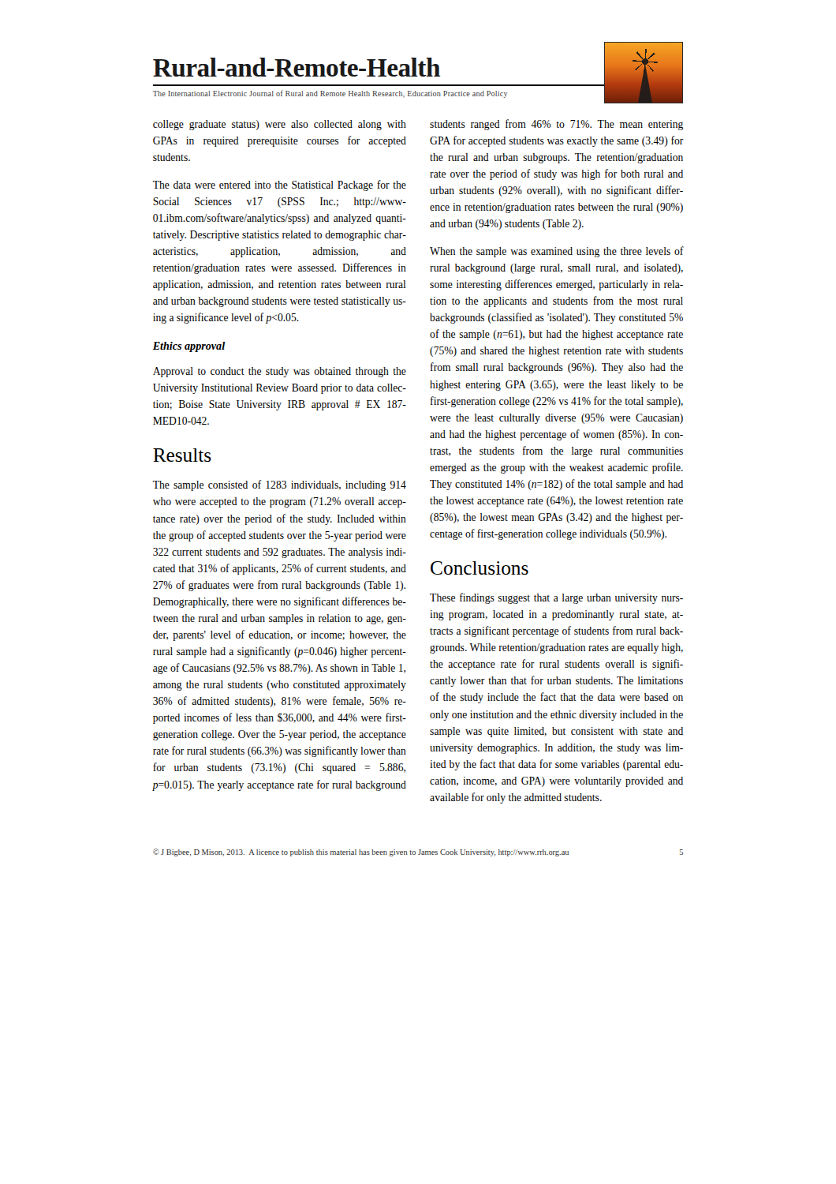Rural-and-Remote-Health
The International Electronic Journal of Rural and Remote Health Research, Education Practice and Policy
college graduate status) were also collected along with GPAs in required prerequisite courses for accepted students.
The data were entered into the Statistical Package for the Social Sciences v17 (SPSS Inc.; http://www-01.ibm.com/software/analytics/spss) and analyzed quantitatively. Descriptive statistics related to demographic characteristics, application, admission, and retention/graduation rates were assessed. Differences in application, admission, and retention rates between rural and urban background students were tested statistically using a significance level of p<0.05.
Ethics approval
Approval to conduct the study was obtained through the University Institutional Review Board prior to data collection; Boise State University IRB approval # EX 187-MED10-042.
Results
The sample consisted of 1283 individuals, including 914 who were accepted to the program (71.2% overall acceptance rate) over the period of the study. Included within the group of accepted students over the 5-year period were 322 current students and 592 graduates. The analysis indicated that 31% of applicants, 25% of current students, and 27% of graduates were from rural backgrounds (Table 1). Demographically, there were no significant differences between the rural and urban samples in relation to age, gender, parents' level of education, or income; however, the rural sample had a significantly (p=0.046) higher percentage of Caucasians (92.5% vs 88.7%). As shown in Table 1, among the rural students (who constituted approximately 36% of admitted students), 81% were female, 56% reported incomes of less than $36,000, and 44% were first-generation college. Over the 5-year period, the acceptance rate for rural students (66.3%) was significantly lower than for urban students (73.1%) (Chi squared = 5.886, p=0.015). The yearly acceptance rate for rural background students ranged from 46% to 71%. The mean entering GPA for accepted students was exactly the same (3.49) for the rural and urban subgroups. The retention/graduation rate over the period of study was high for both rural and urban students (92% overall), with no significant difference in retention/graduation rates between the rural (90%) and urban (94%) students (Table 2).
When the sample was examined using the three levels of rural background (large rural, small rural, and isolated), some interesting differences emerged, particularly in relation to the applicants and students from the most rural backgrounds (classified as 'isolated'). They constituted 5% of the sample (n=61), but had the highest acceptance rate (75%) and shared the highest retention rate with students from small rural backgrounds (96%). They also had the highest entering GPA (3.65), were the least likely to be first-generation college (22% vs 41% for the total sample), were the least culturally diverse (95% were Caucasian) and had the highest percentage of women (85%). In contrast, the students from the large rural communities emerged as the group with the weakest academic profile. They constituted 14% (n=182) of the total sample and had the lowest acceptance rate (64%), the lowest retention rate (85%), the lowest mean GPAs (3.42) and the highest percentage of first-generation college individuals (50.9%).
Conclusions
These findings suggest that a large urban university nursing program, located in a predominantly rural state, attracts a significant percentage of students from rural backgrounds. While retention/graduation rates are equally high, the acceptance rate for rural students overall is significantly lower than that for urban students. The limitations of the study include the fact that the data were based on only one institution and the ethnic diversity included in the sample was quite limited, but consistent with state and university demographics. In addition, the study was limited by the fact that data for some variables (parental education, income, and GPA) were voluntarily provided and available for only the admitted students.
© J Bigbee, D Mison, 2013. A licence to publish this material has been given to James Cook University, http://www.rrh.org.au
5